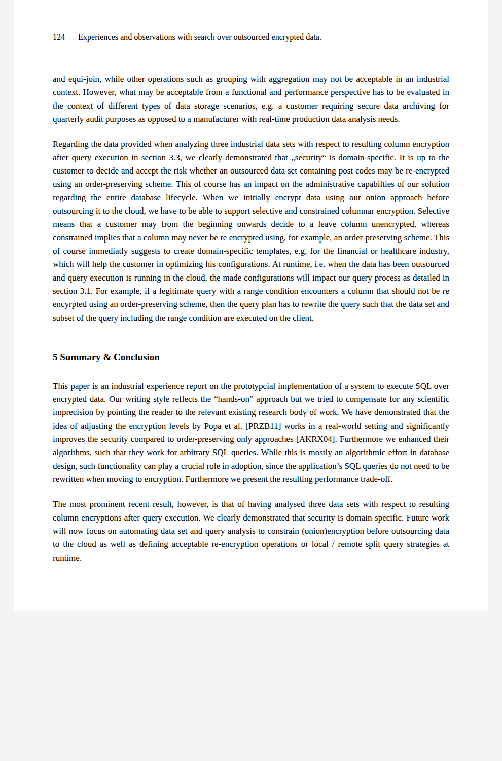124 Experiences and observations with search over outsourced encrypted data.
and equi-join, while other operations such as grouping with aggregation may not be acceptable in an industrial context. However, what may be acceptable from a functional and performance perspective has to be evaluated in the context of different types of data storage scenarios, e.g. a customer requiring secure data archiving for quarterly audit purposes as opposed to a manufacturer with real-time production data analysis needs.
Regarding the data provided when analyzing three industrial data sets with respect to resulting column encryption after query execution in section 3.3, we clearly demonstrated that „security“ is domain-specific. It is up to the customer to decide and accept the risk whether an outsourced data set containing post codes may be re-encrypted using an order-preserving scheme. This of course has an impact on the administrative capabilties of our solution regarding the entire database lifecycle. When we initially encrypt data using our onion approach before outsourcing it to the cloud, we have to be able to support selective and constrained columnar encryption. Selective means that a customer may from the beginning onwards decide to a leave column unencrypted, whereas constrained implies that a column may never be re encrypted using, for example, an order-preserving scheme. This of course immediatly suggests to create domain-specific templates, e.g. for the financial or healthcare industry, which will help the customer in optimizing his configurations. At runtime, i.e. when the data has been outsourced and query execution is running in the cloud, the made configurations will impact our query process as detailed in section 3.1. For example, if a legitimate query with a range condition encounters a column that should not be re encyrpted using an order-preserving scheme, then the query plan has to rewrite the query such that the data set and subset of the query including the range condition are executed on the client.
5 Summary & Conclusion
This paper is an industrial experience report on the prototypcial implementation of a system to execute SQL over encrypted data. Our writing style reflects the “hands-on” approach but we tried to compensate for any scientific imprecision by pointing the reader to the relevant existing research body of work. We have demonstrated that the idea of adjusting the encryption levels by Popa et al. [PRZB11] works in a real-world setting and significantly improves the security compared to order-preserving only approaches [AKRX04]. Furthermore we enhanced their algorithms, such that they work for arbitrary SQL queries. While this is mostly an algorithmic effort in database design, such functionality can play a crucial role in adoption, since the application’s SQL queries do not need to be rewritten when moving to encryption. Furthermore we present the resulting performance trade-off.
The most prominent recent result, however, is that of having analysed three data sets with respect to resulting column encryptions after query execution. We clearly demonstrated that security is domain-specific. Future work will now focus on automating data set and query analysis to constrain (onion)encryption before outsourcing data to the cloud as well as defining acceptable re-encryption operations or local / remote split query strategies at runtime.